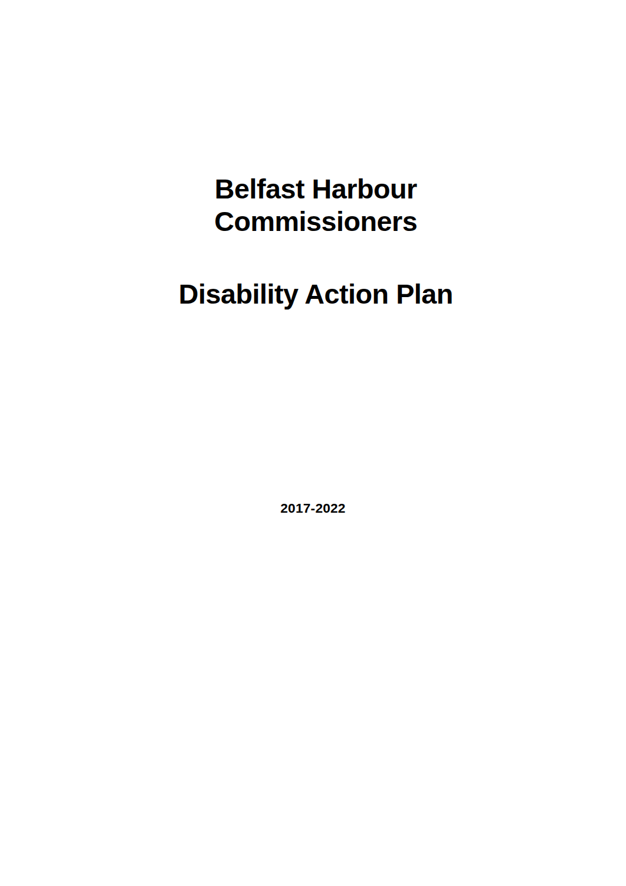Belfast Harbour Commissioners
Disability Action Plan
2017-2022